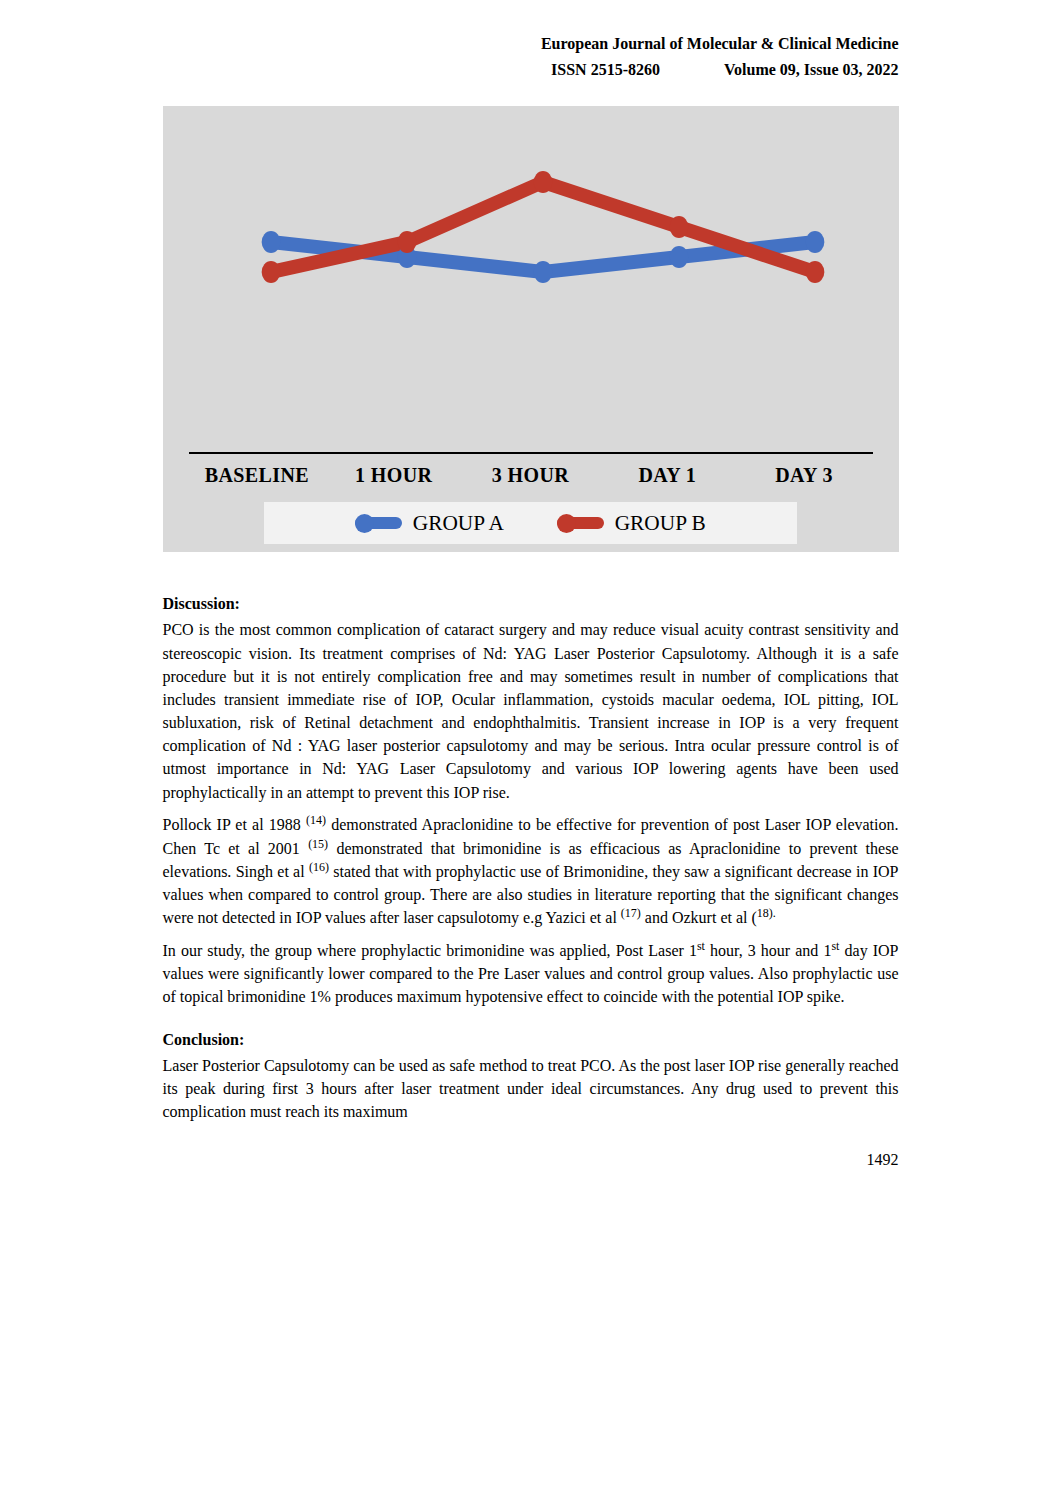European Journal of Molecular & Clinical Medicine
ISSN 2515-8260 Volume 09, Issue 03, 2022
BASELINE 1 HOUR 3 HOUR DAY 1 DAY 3
GROUP A GROUP B
Discussion:
PCO is the most common complication of cataract surgery and may reduce visual acuity contrast sensitivity and stereoscopic vision. Its treatment comprises of Nd: YAG Laser Posterior Capsulotomy. Although it is a safe procedure but it is not entirely complication free and may sometimes result in number of complications that includes transient immediate rise of IOP, Ocular inflammation, cystoids macular oedema, IOL pitting, IOL subluxation, risk of Retinal detachment and endophthalmitis. Transient increase in IOP is a very frequent complication of Nd : YAG laser posterior capsulotomy and may be serious. Intra ocular pressure control is of utmost importance in Nd: YAG Laser Capsulotomy and various IOP lowering agents have been used prophylactically in an attempt to prevent this IOP rise.
Pollock IP et al 1988 (14) demonstrated Apraclonidine to be effective for prevention of post Laser IOP elevation. Chen Tc et al 2001 (15) demonstrated that brimonidine is as efficacious as Apraclonidine to prevent these elevations. Singh et al (16) stated that with prophylactic use of Brimonidine, they saw a significant decrease in IOP values when compared to control group. There are also studies in literature reporting that the significant changes were not detected in IOP values after laser capsulotomy e.g Yazici et al (17) and Ozkurt et al (18).
In our study, the group where prophylactic brimonidine was applied, Post Laser 1st hour, 3 hour and 1st day IOP values were significantly lower compared to the Pre Laser values and control group values. Also prophylactic use of topical brimonidine 1% produces maximum hypotensive effect to coincide with the potential IOP spike.
Conclusion:
Laser Posterior Capsulotomy can be used as safe method to treat PCO. As the post laser IOP rise generally reached its peak during first 3 hours after laser treatment under ideal circumstances. Any drug used to prevent this complication must reach its maximum
1492